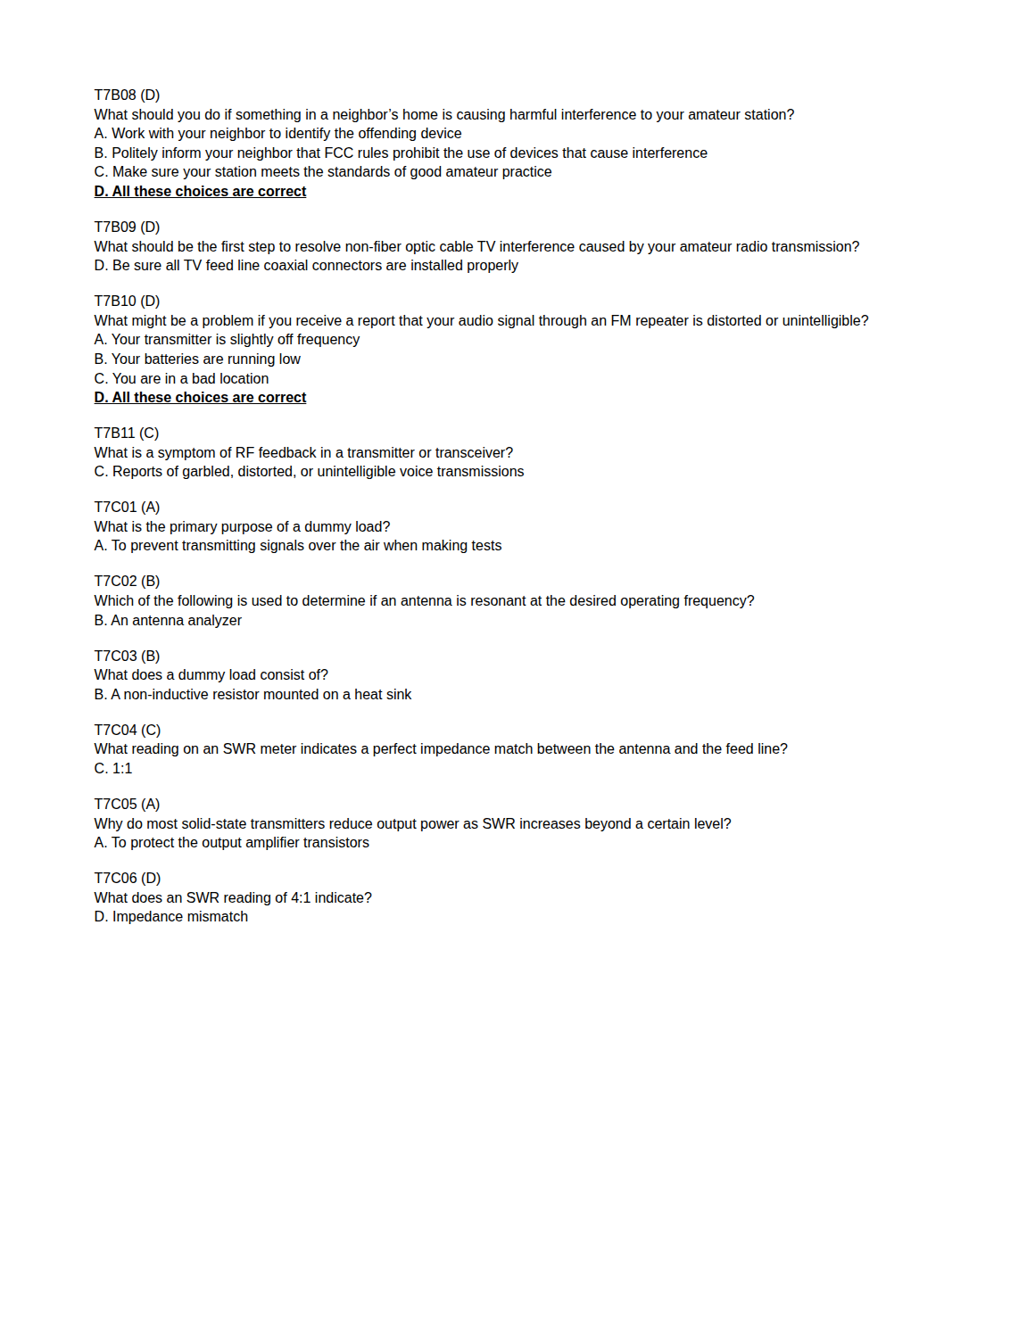T7B08 (D)
What should you do if something in a neighbor’s home is causing harmful interference to your amateur station?
A. Work with your neighbor to identify the offending device
B. Politely inform your neighbor that FCC rules prohibit the use of devices that cause interference
C. Make sure your station meets the standards of good amateur practice
D. All these choices are correct
T7B09 (D)
What should be the first step to resolve non-fiber optic cable TV interference caused by your amateur radio transmission?
D. Be sure all TV feed line coaxial connectors are installed properly
T7B10 (D)
What might be a problem if you receive a report that your audio signal through an FM repeater is distorted or unintelligible?
A. Your transmitter is slightly off frequency
B. Your batteries are running low
C. You are in a bad location
D. All these choices are correct
T7B11 (C)
What is a symptom of RF feedback in a transmitter or transceiver?
C. Reports of garbled, distorted, or unintelligible voice transmissions
T7C01 (A)
What is the primary purpose of a dummy load?
A. To prevent transmitting signals over the air when making tests
T7C02 (B)
Which of the following is used to determine if an antenna is resonant at the desired operating frequency?
B. An antenna analyzer
T7C03 (B)
What does a dummy load consist of?
B. A non-inductive resistor mounted on a heat sink
T7C04 (C)
What reading on an SWR meter indicates a perfect impedance match between the antenna and the feed line?
C. 1:1
T7C05 (A)
Why do most solid-state transmitters reduce output power as SWR increases beyond a certain level?
A. To protect the output amplifier transistors
T7C06 (D)
What does an SWR reading of 4:1 indicate?
D. Impedance mismatch